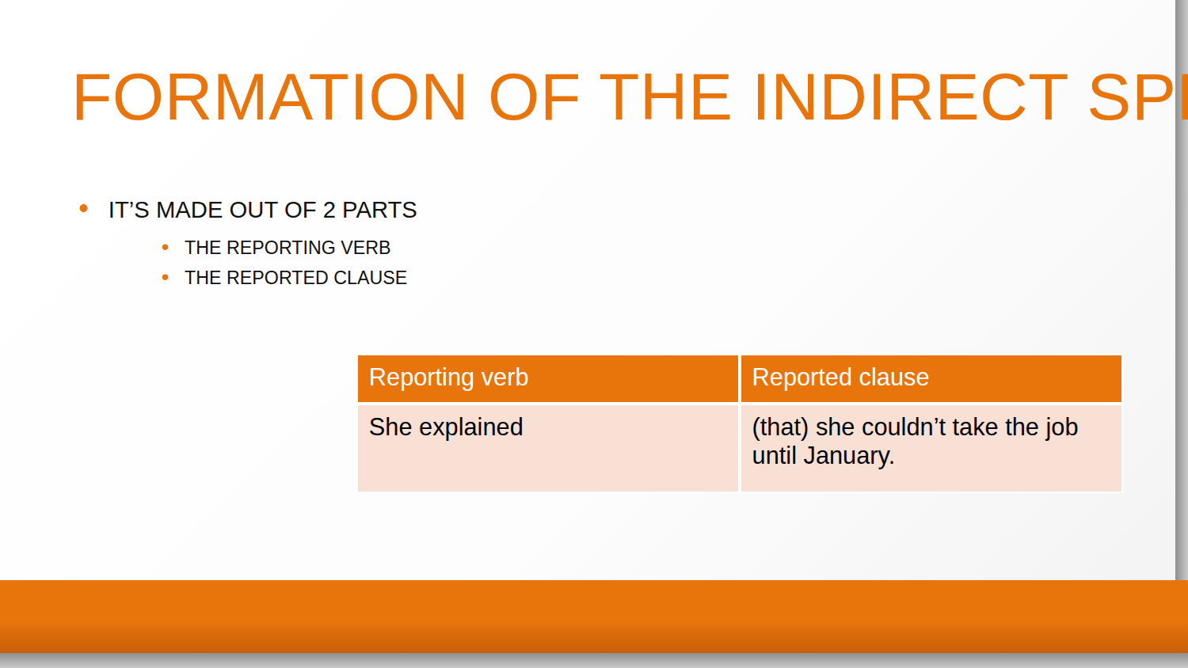Formation of the Indirect Speech
It’s made out of 2 parts
The reporting verb
The reported clause
| Reporting verb | Reported clause |
| --- | --- |
| She explained | (that) she couldn’t take the job until January. |